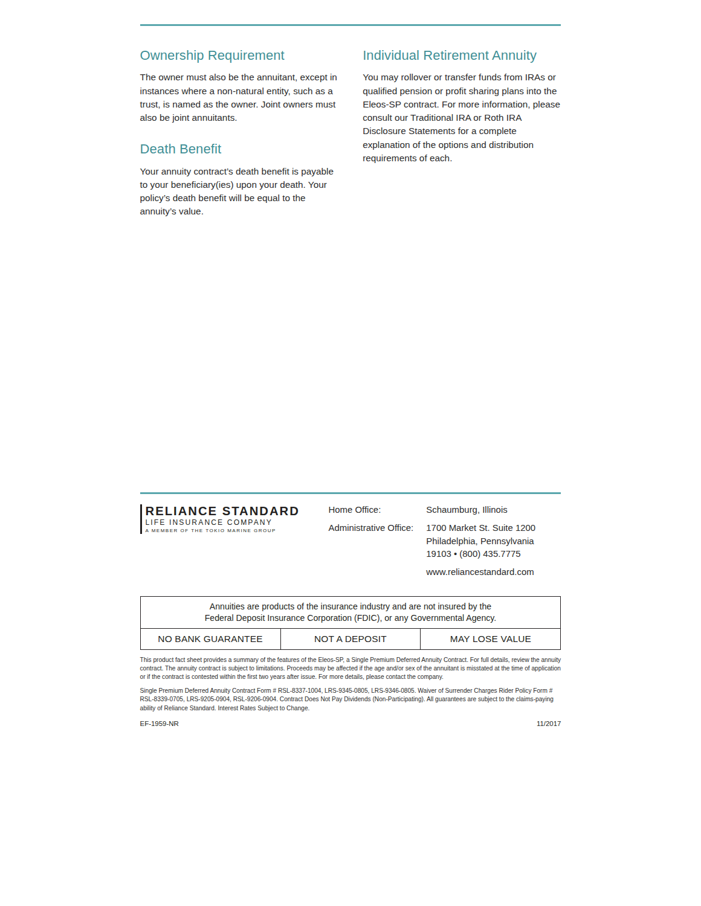Ownership Requirement
The owner must also be the annuitant, except in instances where a non-natural entity, such as a trust, is named as the owner. Joint owners must also be joint annuitants.
Death Benefit
Your annuity contract’s death benefit is payable to your beneficiary(ies) upon your death. Your policy’s death benefit will be equal to the annuity’s value.
Individual Retirement Annuity
You may rollover or transfer funds from IRAs or qualified pension or profit sharing plans into the Eleos-SP contract. For more information, please consult our Traditional IRA or Roth IRA Disclosure Statements for a complete explanation of the options and distribution requirements of each.
RELIANCE STANDARD
LIFE INSURANCE COMPANY
A MEMBER OF THE TOKIO MARINE GROUP
| Home Office: | Schaumburg, Illinois |
| Administrative Office: | 1700 Market St. Suite 1200 Philadelphia, Pennsylvania 19103 • (800) 435.7775 |
| | www.reliancestandard.com |
Annuities are products of the insurance industry and are not insured by the
Federal Deposit Insurance Corporation (FDIC), or any Governmental Agency.
NO BANK GUARANTEE
NOT A DEPOSIT
MAY LOSE VALUE
This product fact sheet provides a summary of the features of the Eleos-SP, a Single Premium Deferred Annuity Contract. For full details, review the annuity contract. The annuity contract is subject to limitations. Proceeds may be affected if the age and/or sex of the annuitant is misstated at the time of application or if the contract is contested within the first two years after issue. For more details, please contact the company.
Single Premium Deferred Annuity Contract Form # RSL-8337-1004, LRS-9345-0805, LRS-9346-0805. Waiver of Surrender Charges Rider Policy Form # RSL-8339-0705, LRS-9205-0904, RSL-9206-0904. Contract Does Not Pay Dividends (Non-Participating). All guarantees are subject to the claims-paying ability of Reliance Standard. Interest Rates Subject to Change.
EF-1959-NR
11/2017